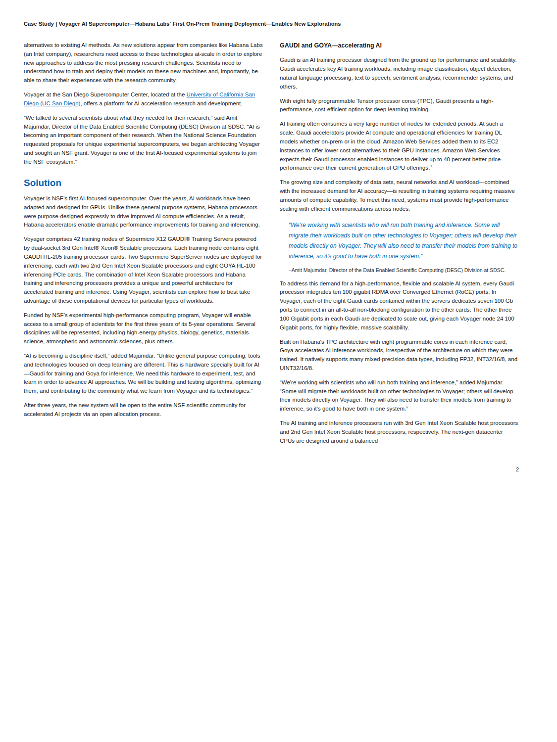Case Study | Voyager AI Supercomputer—Habana Labs' First On-Prem Training Deployment—Enables New Explorations
alternatives to existing AI methods. As new solutions appear from companies like Habana Labs (an Intel company), researchers need access to these technologies at-scale in order to explore new approaches to address the most pressing research challenges. Scientists need to understand how to train and deploy their models on these new machines and, importantly, be able to share their experiences with the research community.
Voyager at the San Diego Supercomputer Center, located at the University of California San Diego (UC San Diego), offers a platform for AI acceleration research and development.
“We talked to several scientists about what they needed for their research,” said Amit Majumdar, Director of the Data Enabled Scientific Computing (DESC) Division at SDSC. “AI is becoming an important component of their research. When the National Science Foundation requested proposals for unique experimental supercomputers, we began architecting Voyager and sought an NSF grant. Voyager is one of the first AI-focused experimental systems to join the NSF ecosystem.”
Solution
Voyager is NSF’s first AI-focused supercomputer. Over the years, AI workloads have been adapted and designed for GPUs. Unlike these general purpose systems, Habana processors were purpose-designed expressly to drive improved AI compute efficiencies. As a result, Habana accelerators enable dramatic performance improvements for training and inferencing.
Voyager comprises 42 training nodes of Supermicro X12 GAUDI® Training Servers powered by dual-socket 3rd Gen Intel® Xeon® Scalable processors. Each training node contains eight GAUDI HL-205 training processor cards. Two Supermicro SuperServer nodes are deployed for inferencing, each with two 2nd Gen Intel Xeon Scalable processors and eight GOYA HL-100 inferencing PCIe cards. The combination of Intel Xeon Scalable processors and Habana training and inferencing processors provides a unique and powerful architecture for accelerated training and inference. Using Voyager, scientists can explore how to best take advantage of these computational devices for particular types of workloads.
Funded by NSF’s experimental high-performance computing program, Voyager will enable access to a small group of scientists for the first three years of its 5-year operations. Several disciplines will be represented, including high-energy physics, biology, genetics, materials science, atmospheric and astronomic sciences, plus others.
“AI is becoming a discipline itself,” added Majumdar. “Unlike general purpose computing, tools and technologies focused on deep learning are different. This is hardware specially built for AI—Gaudi for training and Goya for inference. We need this hardware to experiment, test, and learn in order to advance AI approaches. We will be building and testing algorithms, optimizing them, and contributing to the community what we learn from Voyager and its technologies.”
After three years, the new system will be open to the entire NSF scientific community for accelerated AI projects via an open allocation process.
GAUDI and GOYA—accelerating AI
Gaudi is an AI training processor designed from the ground up for performance and scalability. Gaudi accelerates key AI training workloads, including image classification, object detection, natural language processing, text to speech, sentiment analysis, recommender systems, and others.
With eight fully programmable Tensor processor cores (TPC), Gaudi presents a high-performance, cost-efficient option for deep learning training.
AI training often consumes a very large number of nodes for extended periods. At such a scale, Gaudi accelerators provide AI compute and operational efficiencies for training DL models whether on-prem or in the cloud. Amazon Web Services added them to its EC2 instances to offer lower cost alternatives to their GPU instances. Amazon Web Services expects their Gaudi processor-enabled instances to deliver up to 40 percent better price- performance over their current generation of GPU offerings.1
The growing size and complexity of data sets, neural networks and AI workload—combined with the increased demand for AI accuracy—is resulting in training systems requiring massive amounts of compute capability. To meet this need, systems must provide high-performance scaling with efficient communications across nodes.
“We're working with scientists who will run both training and inference. Some will migrate their workloads built on other technologies to Voyager; others will develop their models directly on Voyager. They will also need to transfer their models from training to inference, so it's good to have both in one system.”
–Amit Majumdar, Director of the Data Enabled Scientific Computing (DESC) Division at SDSC.
To address this demand for a high-performance, flexible and scalable AI system, every Gaudi processor integrates ten 100 gigabit RDMA over Converged Ethernet (RoCE) ports. In Voyager, each of the eight Gaudi cards contained within the servers dedicates seven 100 Gb ports to connect in an all-to-all non-blocking configuration to the other cards. The other three 100 Gigabit ports in each Gaudi are dedicated to scale out, giving each Voyager node 24 100 Gigabit ports, for highly flexible, massive scalability.
Built on Habana's TPC architecture with eight programmable cores in each inference card, Goya accelerates AI inference workloads, irrespective of the architecture on which they were trained. It natively supports many mixed-precision data types, including FP32, INT32/16/8, and UINT32/16/8.
“We're working with scientists who will run both training and inference,” added Majumdar. “Some will migrate their workloads built on other technologies to Voyager; others will develop their models directly on Voyager. They will also need to transfer their models from training to inference, so it's good to have both in one system.”
The AI training and inference processors run with 3rd Gen Intel Xeon Scalable host processors and 2nd Gen Intel Xeon Scalable host processors, respectively. The next-gen datacenter CPUs are designed around a balanced
2